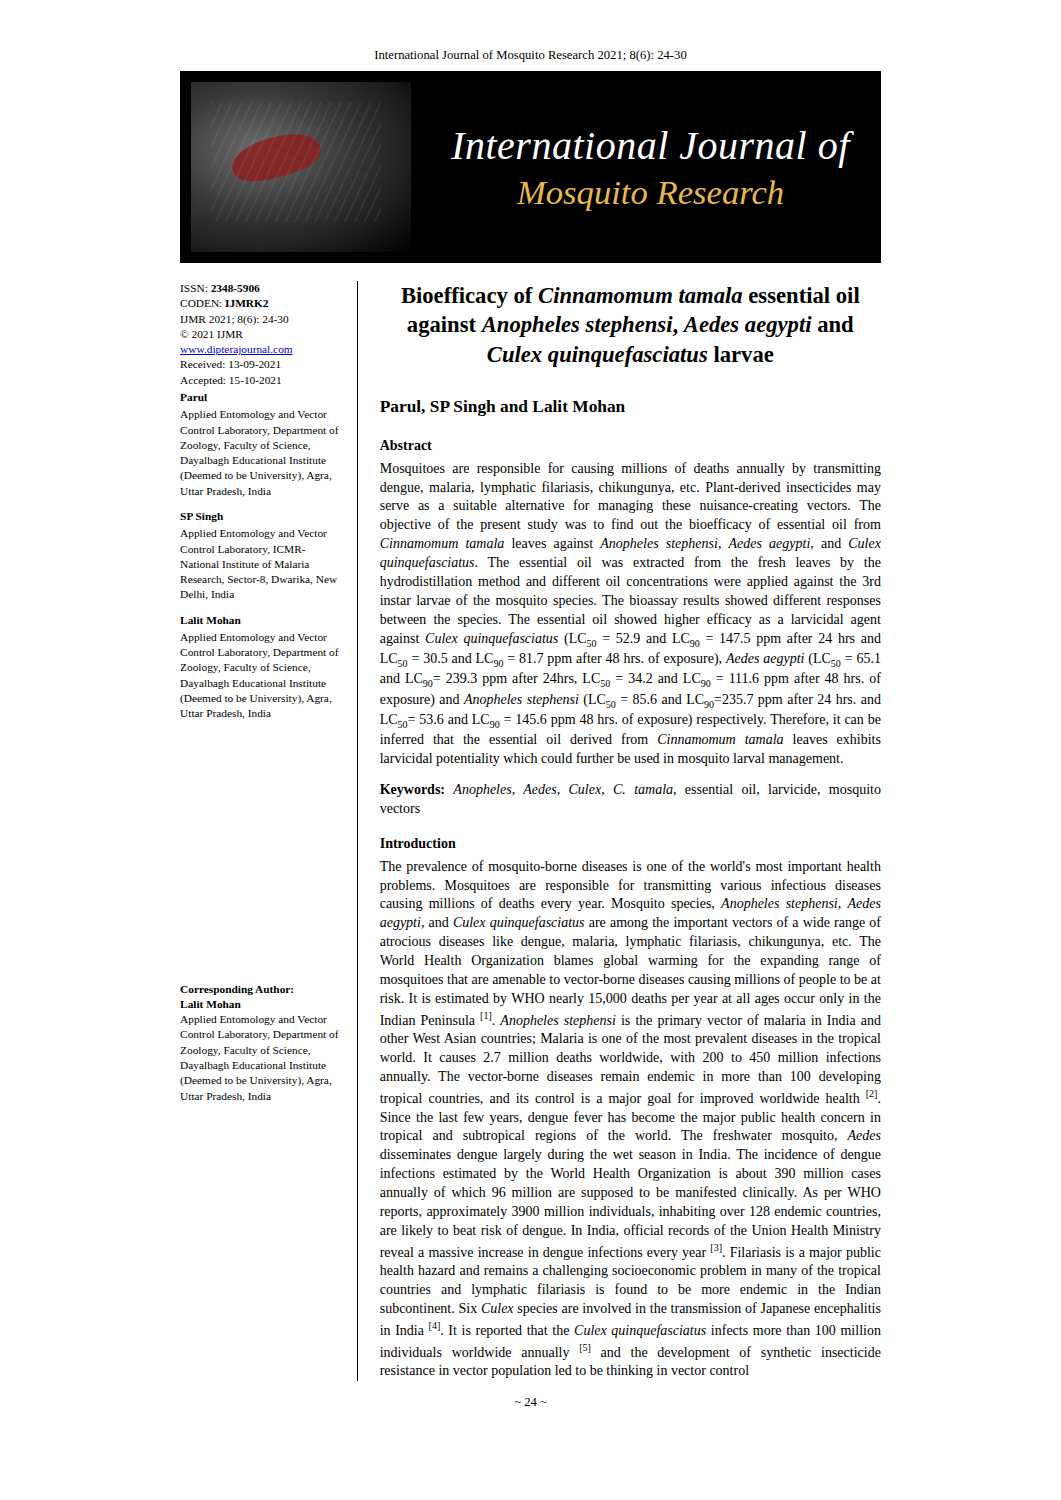International Journal of Mosquito Research 2021; 8(6): 24-30
International Journal of
Mosquito Research
ISSN: 2348-5906
CODEN: IJMRK2
IJMR 2021; 8(6): 24-30
© 2021 IJMR
www.dipterajournal.com
Received: 13-09-2021
Accepted: 15-10-2021
Parul
Applied Entomology and Vector Control Laboratory, Department of Zoology, Faculty of Science, Dayalbagh Educational Institute (Deemed to be University), Agra, Uttar Pradesh, India
SP Singh
Applied Entomology and Vector Control Laboratory, ICMR-National Institute of Malaria Research, Sector-8, Dwarika, New Delhi, India
Lalit Mohan
Applied Entomology and Vector Control Laboratory, Department of Zoology, Faculty of Science, Dayalbagh Educational Institute (Deemed to be University), Agra, Uttar Pradesh, India
Corresponding Author:
Lalit Mohan
Applied Entomology and Vector Control Laboratory, Department of Zoology, Faculty of Science, Dayalbagh Educational Institute (Deemed to be University), Agra, Uttar Pradesh, India
Bioefficacy of Cinnamomum tamala essential oil against Anopheles stephensi, Aedes aegypti and Culex quinquefasciatus larvae
Parul, SP Singh and Lalit Mohan
Abstract
Mosquitoes are responsible for causing millions of deaths annually by transmitting dengue, malaria, lymphatic filariasis, chikungunya, etc. Plant-derived insecticides may serve as a suitable alternative for managing these nuisance-creating vectors. The objective of the present study was to find out the bioefficacy of essential oil from Cinnamomum tamala leaves against Anopheles stephensi, Aedes aegypti, and Culex quinquefasciatus. The essential oil was extracted from the fresh leaves by the hydrodistillation method and different oil concentrations were applied against the 3rd instar larvae of the mosquito species. The bioassay results showed different responses between the species. The essential oil showed higher efficacy as a larvicidal agent against Culex quinquefasciatus (LC50 = 52.9 and LC90 = 147.5 ppm after 24 hrs and LC50 = 30.5 and LC90 = 81.7 ppm after 48 hrs. of exposure), Aedes aegypti (LC50 = 65.1 and LC90= 239.3 ppm after 24hrs, LC50 = 34.2 and LC90 = 111.6 ppm after 48 hrs. of exposure) and Anopheles stephensi (LC50 = 85.6 and LC90=235.7 ppm after 24 hrs. and LC50= 53.6 and LC90 = 145.6 ppm 48 hrs. of exposure) respectively. Therefore, it can be inferred that the essential oil derived from Cinnamomum tamala leaves exhibits larvicidal potentiality which could further be used in mosquito larval management.
Keywords: Anopheles, Aedes, Culex, C. tamala, essential oil, larvicide, mosquito vectors
Introduction
The prevalence of mosquito-borne diseases is one of the world's most important health problems. Mosquitoes are responsible for transmitting various infectious diseases causing millions of deaths every year. Mosquito species, Anopheles stephensi, Aedes aegypti, and Culex quinquefasciatus are among the important vectors of a wide range of atrocious diseases like dengue, malaria, lymphatic filariasis, chikungunya, etc. The World Health Organization blames global warming for the expanding range of mosquitoes that are amenable to vector-borne diseases causing millions of people to be at risk. It is estimated by WHO nearly 15,000 deaths per year at all ages occur only in the Indian Peninsula [1]. Anopheles stephensi is the primary vector of malaria in India and other West Asian countries; Malaria is one of the most prevalent diseases in the tropical world. It causes 2.7 million deaths worldwide, with 200 to 450 million infections annually. The vector-borne diseases remain endemic in more than 100 developing tropical countries, and its control is a major goal for improved worldwide health [2]. Since the last few years, dengue fever has become the major public health concern in tropical and subtropical regions of the world. The freshwater mosquito, Aedes disseminates dengue largely during the wet season in India. The incidence of dengue infections estimated by the World Health Organization is about 390 million cases annually of which 96 million are supposed to be manifested clinically. As per WHO reports, approximately 3900 million individuals, inhabiting over 128 endemic countries, are likely to beat risk of dengue. In India, official records of the Union Health Ministry reveal a massive increase in dengue infections every year [3]. Filariasis is a major public health hazard and remains a challenging socioeconomic problem in many of the tropical countries and lymphatic filariasis is found to be more endemic in the Indian subcontinent. Six Culex species are involved in the transmission of Japanese encephalitis in India [4]. It is reported that the Culex quinquefasciatus infects more than 100 million individuals worldwide annually [5] and the development of synthetic insecticide resistance in vector population led to be thinking in vector control
~ 24 ~